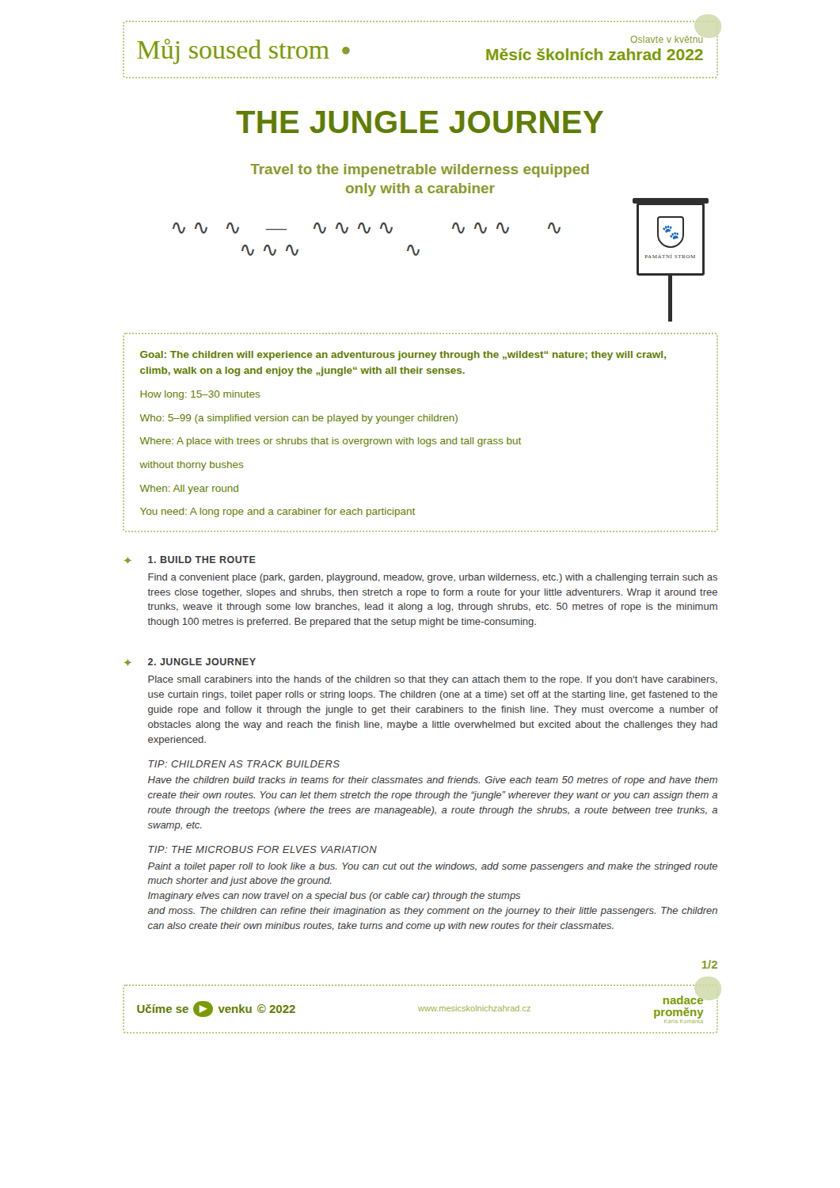Můj soused strom ●
Oslavte v květnu
Měsíc školních zahrad 2022
THE JUNGLE JOURNEY
Travel to the impenetrable wilderness equipped
only with a carabiner
∿∿ ∿ — ∿∿∿∿ ∿∿∿ ∿
∿∿∿ ∿
🐾
PAMÁTNÍ STROM
Goal: The children will experience an adventurous journey through the „wildest“ nature; they will crawl, climb, walk on a log and enjoy the „jungle“ with all their senses.
How long: 15–30 minutes
Who: 5–99 (a simplified version can be played by younger children)
Where: A place with trees or shrubs that is overgrown with logs and tall grass but
without thorny bushes
When: All year round
You need: A long rope and a carabiner for each participant
✦
1. Build the route
Find a convenient place (park, garden, playground, meadow, grove, urban wilderness, etc.) with a challenging terrain such as trees close together, slopes and shrubs, then stretch a rope to form a route for your little adventurers. Wrap it around tree trunks, weave it through some low branches, lead it along a log, through shrubs, etc. 50 metres of rope is the minimum though 100 metres is preferred. Be prepared that the setup might be time-consuming.
✦
2. Jungle journey
Place small carabiners into the hands of the children so that they can attach them to the rope. If you don‘t have carabiners, use curtain rings, toilet paper rolls or string loops. The children (one at a time) set off at the starting line, get fastened to the guide rope and follow it through the jungle to get their carabiners to the finish line. They must overcome a number of obstacles along the way and reach the finish line, maybe a little overwhelmed but excited about the challenges they had experienced.
Tip: Children as track builders
Have the children build tracks in teams for their classmates and friends. Give each team 50 metres of rope and have them create their own routes. You can let them stretch the rope through the “jungle” wherever they want or you can assign them a route through the treetops (where the trees are manageable), a route through the shrubs, a route between tree trunks, a swamp, etc.
Tip: The microbus for elves variation
Paint a toilet paper roll to look like a bus. You can cut out the windows, add some passengers and make the stringed route much shorter and just above the ground.
Imaginary elves can now travel on a special bus (or cable car) through the stumps
and moss. The children can refine their imagination as they comment on the journey to their little passengers. The children can also create their own minibus routes, take turns and come up with new routes for their classmates.
1/2
Učíme se ▶ venku © 2022
www.mesicskolnichzahrad.cz
nadace
proměny
Karla Komárka